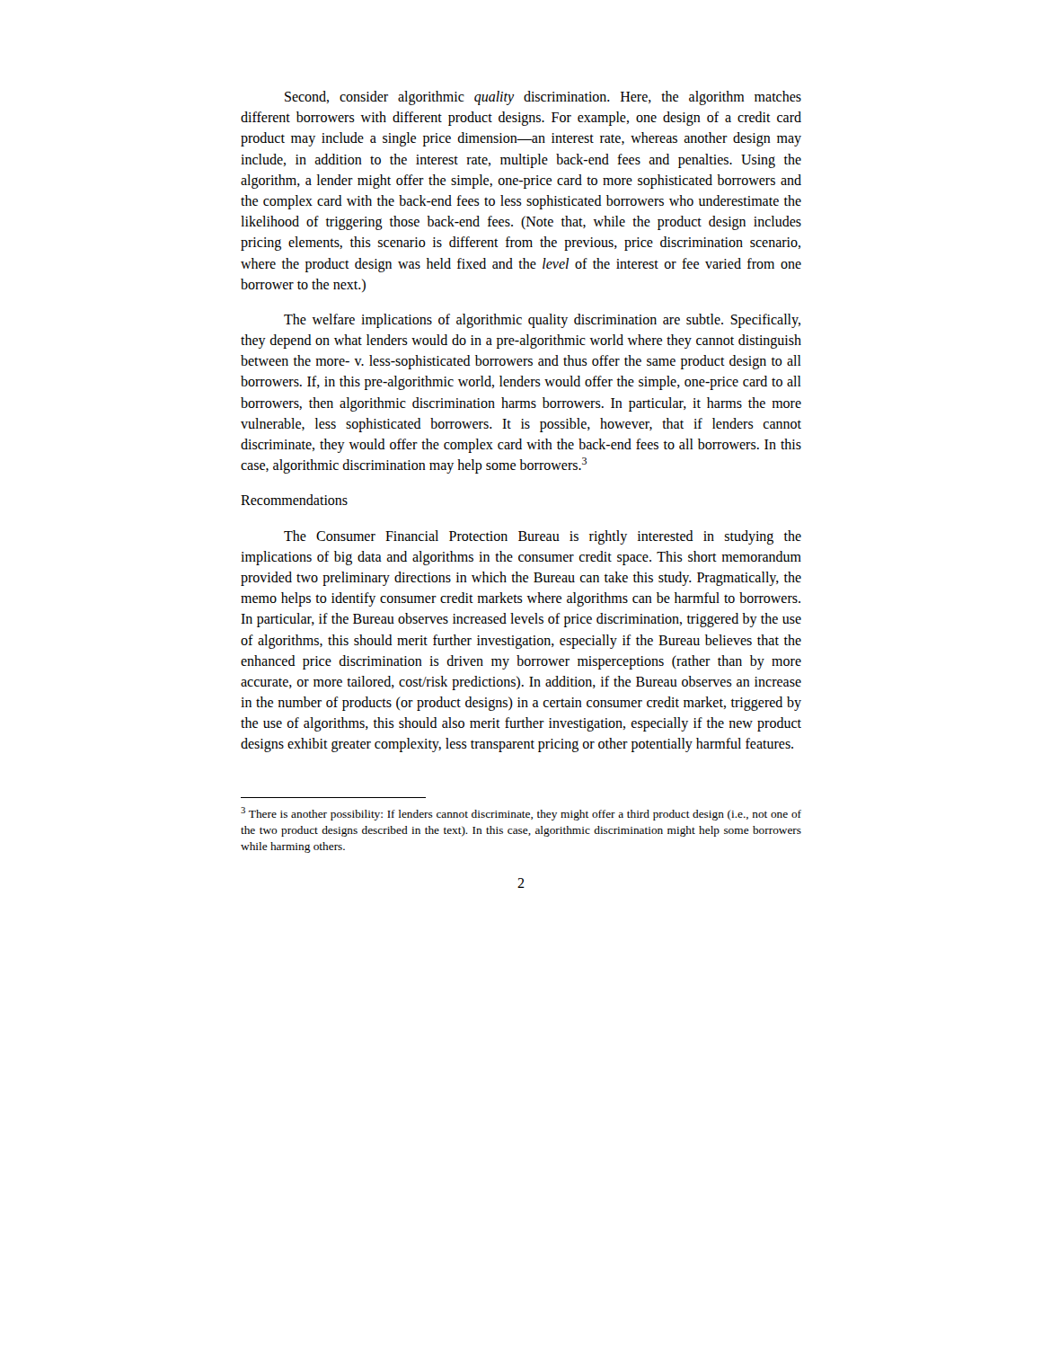Second, consider algorithmic quality discrimination. Here, the algorithm matches different borrowers with different product designs. For example, one design of a credit card product may include a single price dimension—an interest rate, whereas another design may include, in addition to the interest rate, multiple back-end fees and penalties. Using the algorithm, a lender might offer the simple, one-price card to more sophisticated borrowers and the complex card with the back-end fees to less sophisticated borrowers who underestimate the likelihood of triggering those back-end fees. (Note that, while the product design includes pricing elements, this scenario is different from the previous, price discrimination scenario, where the product design was held fixed and the level of the interest or fee varied from one borrower to the next.)
The welfare implications of algorithmic quality discrimination are subtle. Specifically, they depend on what lenders would do in a pre-algorithmic world where they cannot distinguish between the more- v. less-sophisticated borrowers and thus offer the same product design to all borrowers. If, in this pre-algorithmic world, lenders would offer the simple, one-price card to all borrowers, then algorithmic discrimination harms borrowers. In particular, it harms the more vulnerable, less sophisticated borrowers. It is possible, however, that if lenders cannot discriminate, they would offer the complex card with the back-end fees to all borrowers. In this case, algorithmic discrimination may help some borrowers.3
Recommendations
The Consumer Financial Protection Bureau is rightly interested in studying the implications of big data and algorithms in the consumer credit space. This short memorandum provided two preliminary directions in which the Bureau can take this study. Pragmatically, the memo helps to identify consumer credit markets where algorithms can be harmful to borrowers. In particular, if the Bureau observes increased levels of price discrimination, triggered by the use of algorithms, this should merit further investigation, especially if the Bureau believes that the enhanced price discrimination is driven my borrower misperceptions (rather than by more accurate, or more tailored, cost/risk predictions). In addition, if the Bureau observes an increase in the number of products (or product designs) in a certain consumer credit market, triggered by the use of algorithms, this should also merit further investigation, especially if the new product designs exhibit greater complexity, less transparent pricing or other potentially harmful features.
3 There is another possibility: If lenders cannot discriminate, they might offer a third product design (i.e., not one of the two product designs described in the text). In this case, algorithmic discrimination might help some borrowers while harming others.
2